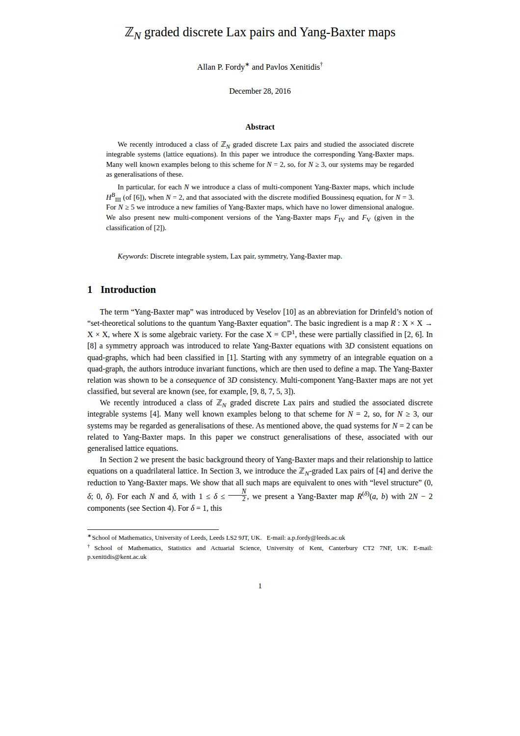ℤN graded discrete Lax pairs and Yang-Baxter maps
Allan P. Fordy∗ and Pavlos Xenitidis†
December 28, 2016
Abstract
We recently introduced a class of ℤN graded discrete Lax pairs and studied the associated discrete integrable systems (lattice equations). In this paper we introduce the corresponding Yang-Baxter maps. Many well known examples belong to this scheme for N = 2, so, for N ≥ 3, our systems may be regarded as generalisations of these.
In particular, for each N we introduce a class of multi-component Yang-Baxter maps, which include HBIII (of [6]), when N = 2, and that associated with the discrete modified Boussinesq equation, for N = 3. For N ≥ 5 we introduce a new families of Yang-Baxter maps, which have no lower dimensional analogue. We also present new multi-component versions of the Yang-Baxter maps FIV and FV (given in the classification of [2]).
Keywords: Discrete integrable system, Lax pair, symmetry, Yang-Baxter map.
1 Introduction
The term “Yang-Baxter map” was introduced by Veselov [10] as an abbreviation for Drinfeld’s notion of “set-theoretical solutions to the quantum Yang-Baxter equation”. The basic ingredient is a map R : X × X → X × X, where X is some algebraic variety. For the case X = ℂℙ1, these were partially classified in [2, 6]. In [8] a symmetry approach was introduced to relate Yang-Baxter equations with 3D consistent equations on quad-graphs, which had been classified in [1]. Starting with any symmetry of an integrable equation on a quad-graph, the authors introduce invariant functions, which are then used to define a map. The Yang-Baxter relation was shown to be a consequence of 3D consistency. Multi-component Yang-Baxter maps are not yet classified, but several are known (see, for example, [9, 8, 7, 5, 3]).
We recently introduced a class of ℤN graded discrete Lax pairs and studied the associated discrete integrable systems [4]. Many well known examples belong to that scheme for N = 2, so, for N ≥ 3, our systems may be regarded as generalisations of these. As mentioned above, the quad systems for N = 2 can be related to Yang-Baxter maps. In this paper we construct generalisations of these, associated with our generalised lattice equations.
In Section 2 we present the basic background theory of Yang-Baxter maps and their relationship to lattice equations on a quadrilateral lattice. In Section 3, we introduce the ℤN-graded Lax pairs of [4] and derive the reduction to Yang-Baxter maps. We show that all such maps are equivalent to ones with “level structure” (0, δ; 0, δ). For each N and δ, with 1 ≤ δ ≤ N 2, we present a Yang-Baxter map R(δ)(a, b) with 2N − 2 components (see Section 4). For δ = 1, this
∗School of Mathematics, University of Leeds, Leeds LS2 9JT, UK. E-mail: a.p.fordy@leeds.ac.uk
†School of Mathematics, Statistics and Actuarial Science, University of Kent, Canterbury CT2 7NF, UK. E-mail: p.xenitidis@kent.ac.uk
1